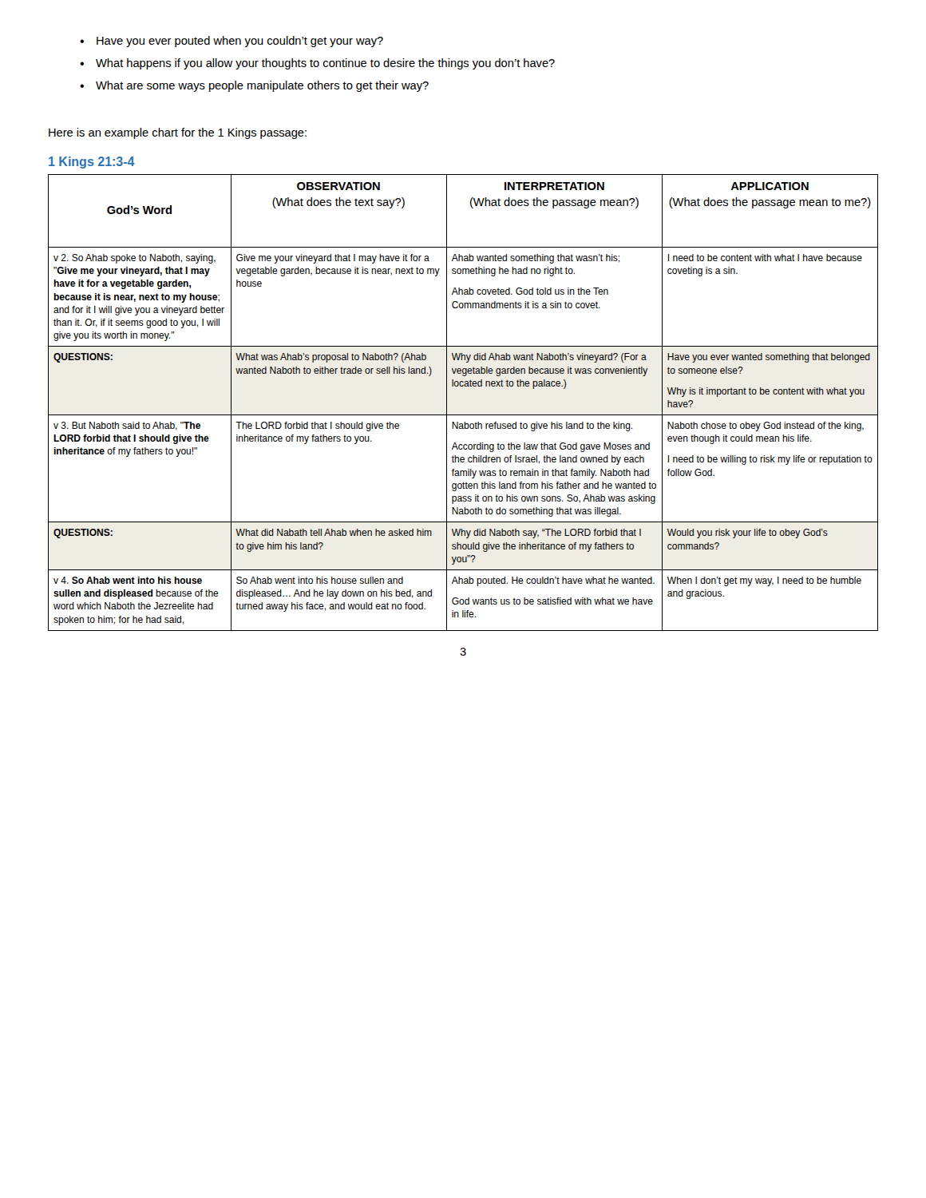Have you ever pouted when you couldn’t get your way?
What happens if you allow your thoughts to continue to desire the things you don’t have?
What are some ways people manipulate others to get their way?
Here is an example chart for the 1 Kings passage:
1 Kings 21:3-4
| God’s Word | OBSERVATION (What does the text say?) | INTERPRETATION (What does the passage mean?) | APPLICATION (What does the passage mean to me?) |
| --- | --- | --- | --- |
| v 2. So Ahab spoke to Naboth, saying, " Give me your vineyard, that I may have it for a vegetable garden, because it is near, next to my house ; and for it I will give you a vineyard better than it. Or, if it seems good to you, I will give you its worth in money." | Give me your vineyard that I may have it for a vegetable garden, because it is near, next to my house | Ahab wanted something that wasn’t his; something he had no right to. Ahab coveted. God told us in the Ten Commandments it is a sin to covet. | I need to be content with what I have because coveting is a sin. |
| QUESTIONS: | What was Ahab’s proposal to Naboth? (Ahab wanted Naboth to either trade or sell his land.) | Why did Ahab want Naboth’s vineyard? (For a vegetable garden because it was conveniently located next to the palace.) | Have you ever wanted something that belonged to someone else? Why is it important to be content with what you have? |
| v 3. But Naboth said to Ahab, " The LORD forbid that I should give the inheritance of my fathers to you!" | The LORD forbid that I should give the inheritance of my fathers to you. | Naboth refused to give his land to the king. According to the law that God gave Moses and the children of Israel, the land owned by each family was to remain in that family. Naboth had gotten this land from his father and he wanted to pass it on to his own sons. So, Ahab was asking Naboth to do something that was illegal. | Naboth chose to obey God instead of the king, even though it could mean his life. I need to be willing to risk my life or reputation to follow God. |
| QUESTIONS: | What did Nabath tell Ahab when he asked him to give him his land? | Why did Naboth say, “The LORD forbid that I should give the inheritance of my fathers to you”? | Would you risk your life to obey God’s commands? |
| v 4. So Ahab went into his house sullen and displeased because of the word which Naboth the Jezreelite had spoken to him; for he had said, | So Ahab went into his house sullen and displeased… And he lay down on his bed, and turned away his face, and would eat no food. | Ahab pouted. He couldn’t have what he wanted. God wants us to be satisfied with what we have in life. | When I don’t get my way, I need to be humble and gracious. |
3